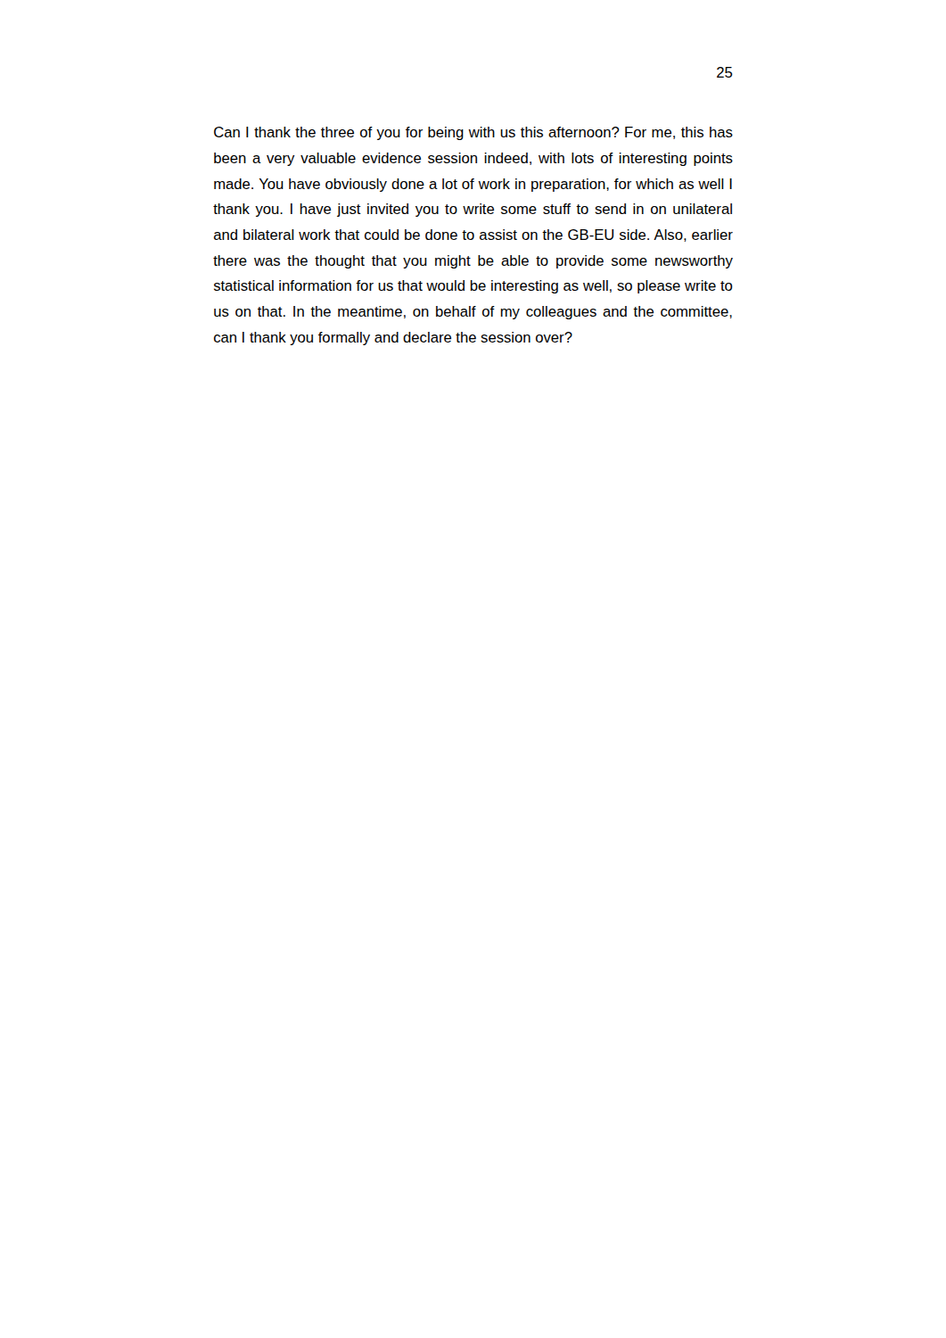25
Can I thank the three of you for being with us this afternoon? For me, this has been a very valuable evidence session indeed, with lots of interesting points made. You have obviously done a lot of work in preparation, for which as well I thank you. I have just invited you to write some stuff to send in on unilateral and bilateral work that could be done to assist on the GB-EU side. Also, earlier there was the thought that you might be able to provide some newsworthy statistical information for us that would be interesting as well, so please write to us on that. In the meantime, on behalf of my colleagues and the committee, can I thank you formally and declare the session over?